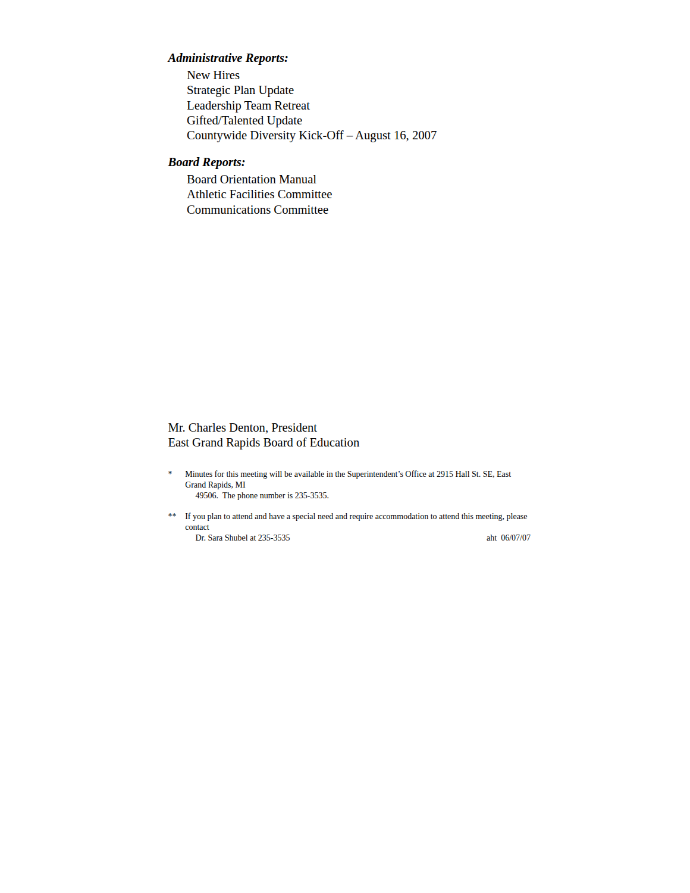Administrative Reports:
New Hires
Strategic Plan Update
Leadership Team Retreat
Gifted/Talented Update
Countywide Diversity Kick-Off – August 16, 2007
Board Reports:
Board Orientation Manual
Athletic Facilities Committee
Communications Committee
Mr. Charles Denton, President
East Grand Rapids Board of Education
*
Minutes for this meeting will be available in the Superintendent’s Office at 2915 Hall St. SE, East Grand Rapids, MI 49506. The phone number is 235-3535.
**
If you plan to attend and have a special need and require accommodation to attend this meeting, please contact
Dr. Sara Shubel at 235-3535 aht 06/07/07